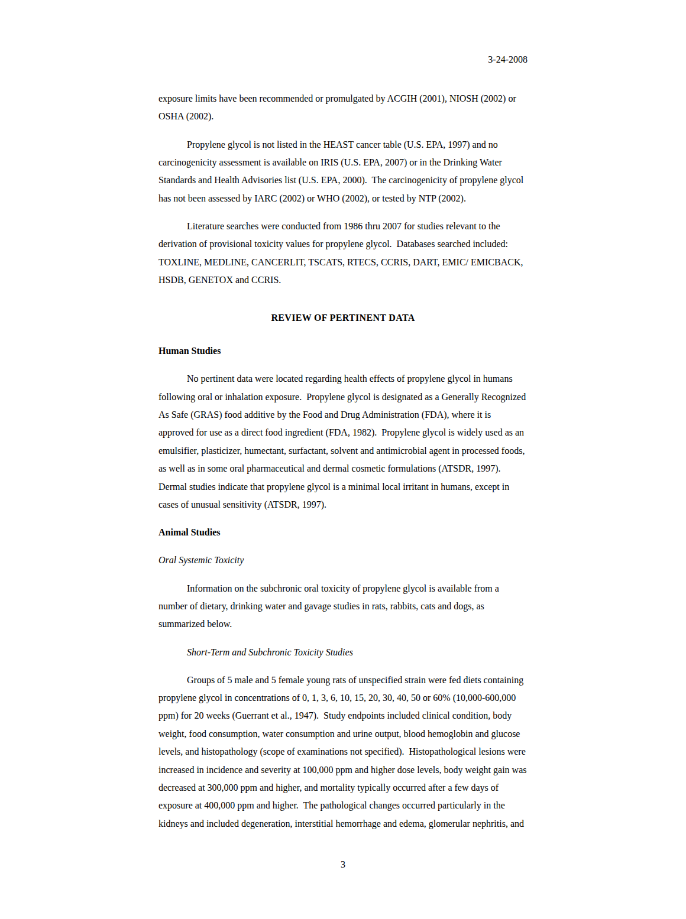3-24-2008
exposure limits have been recommended or promulgated by ACGIH (2001), NIOSH (2002) or OSHA (2002).
Propylene glycol is not listed in the HEAST cancer table (U.S. EPA, 1997) and no carcinogenicity assessment is available on IRIS (U.S. EPA, 2007) or in the Drinking Water Standards and Health Advisories list (U.S. EPA, 2000). The carcinogenicity of propylene glycol has not been assessed by IARC (2002) or WHO (2002), or tested by NTP (2002).
Literature searches were conducted from 1986 thru 2007 for studies relevant to the derivation of provisional toxicity values for propylene glycol. Databases searched included: TOXLINE, MEDLINE, CANCERLIT, TSCATS, RTECS, CCRIS, DART, EMIC/ EMICBACK, HSDB, GENETOX and CCRIS.
REVIEW OF PERTINENT DATA
Human Studies
No pertinent data were located regarding health effects of propylene glycol in humans following oral or inhalation exposure. Propylene glycol is designated as a Generally Recognized As Safe (GRAS) food additive by the Food and Drug Administration (FDA), where it is approved for use as a direct food ingredient (FDA, 1982). Propylene glycol is widely used as an emulsifier, plasticizer, humectant, surfactant, solvent and antimicrobial agent in processed foods, as well as in some oral pharmaceutical and dermal cosmetic formulations (ATSDR, 1997). Dermal studies indicate that propylene glycol is a minimal local irritant in humans, except in cases of unusual sensitivity (ATSDR, 1997).
Animal Studies
Oral Systemic Toxicity
Information on the subchronic oral toxicity of propylene glycol is available from a number of dietary, drinking water and gavage studies in rats, rabbits, cats and dogs, as summarized below.
Short-Term and Subchronic Toxicity Studies
Groups of 5 male and 5 female young rats of unspecified strain were fed diets containing propylene glycol in concentrations of 0, 1, 3, 6, 10, 15, 20, 30, 40, 50 or 60% (10,000-600,000 ppm) for 20 weeks (Guerrant et al., 1947). Study endpoints included clinical condition, body weight, food consumption, water consumption and urine output, blood hemoglobin and glucose levels, and histopathology (scope of examinations not specified). Histopathological lesions were increased in incidence and severity at 100,000 ppm and higher dose levels, body weight gain was decreased at 300,000 ppm and higher, and mortality typically occurred after a few days of exposure at 400,000 ppm and higher. The pathological changes occurred particularly in the kidneys and included degeneration, interstitial hemorrhage and edema, glomerular nephritis, and
3